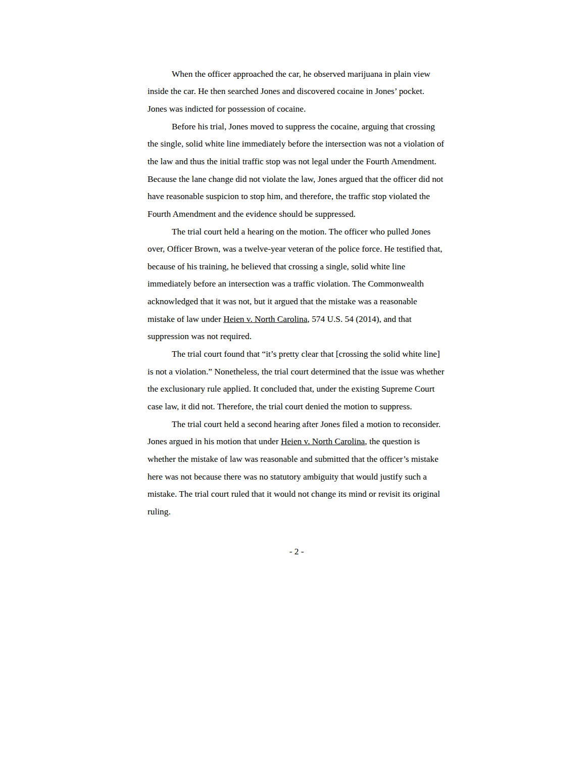When the officer approached the car, he observed marijuana in plain view inside the car. He then searched Jones and discovered cocaine in Jones’ pocket. Jones was indicted for possession of cocaine.
Before his trial, Jones moved to suppress the cocaine, arguing that crossing the single, solid white line immediately before the intersection was not a violation of the law and thus the initial traffic stop was not legal under the Fourth Amendment. Because the lane change did not violate the law, Jones argued that the officer did not have reasonable suspicion to stop him, and therefore, the traffic stop violated the Fourth Amendment and the evidence should be suppressed.
The trial court held a hearing on the motion. The officer who pulled Jones over, Officer Brown, was a twelve-year veteran of the police force. He testified that, because of his training, he believed that crossing a single, solid white line immediately before an intersection was a traffic violation. The Commonwealth acknowledged that it was not, but it argued that the mistake was a reasonable mistake of law under Heien v. North Carolina, 574 U.S. 54 (2014), and that suppression was not required.
The trial court found that “it’s pretty clear that [crossing the solid white line] is not a violation.” Nonetheless, the trial court determined that the issue was whether the exclusionary rule applied. It concluded that, under the existing Supreme Court case law, it did not. Therefore, the trial court denied the motion to suppress.
The trial court held a second hearing after Jones filed a motion to reconsider. Jones argued in his motion that under Heien v. North Carolina, the question is whether the mistake of law was reasonable and submitted that the officer’s mistake here was not because there was no statutory ambiguity that would justify such a mistake. The trial court ruled that it would not change its mind or revisit its original ruling.
- 2 -